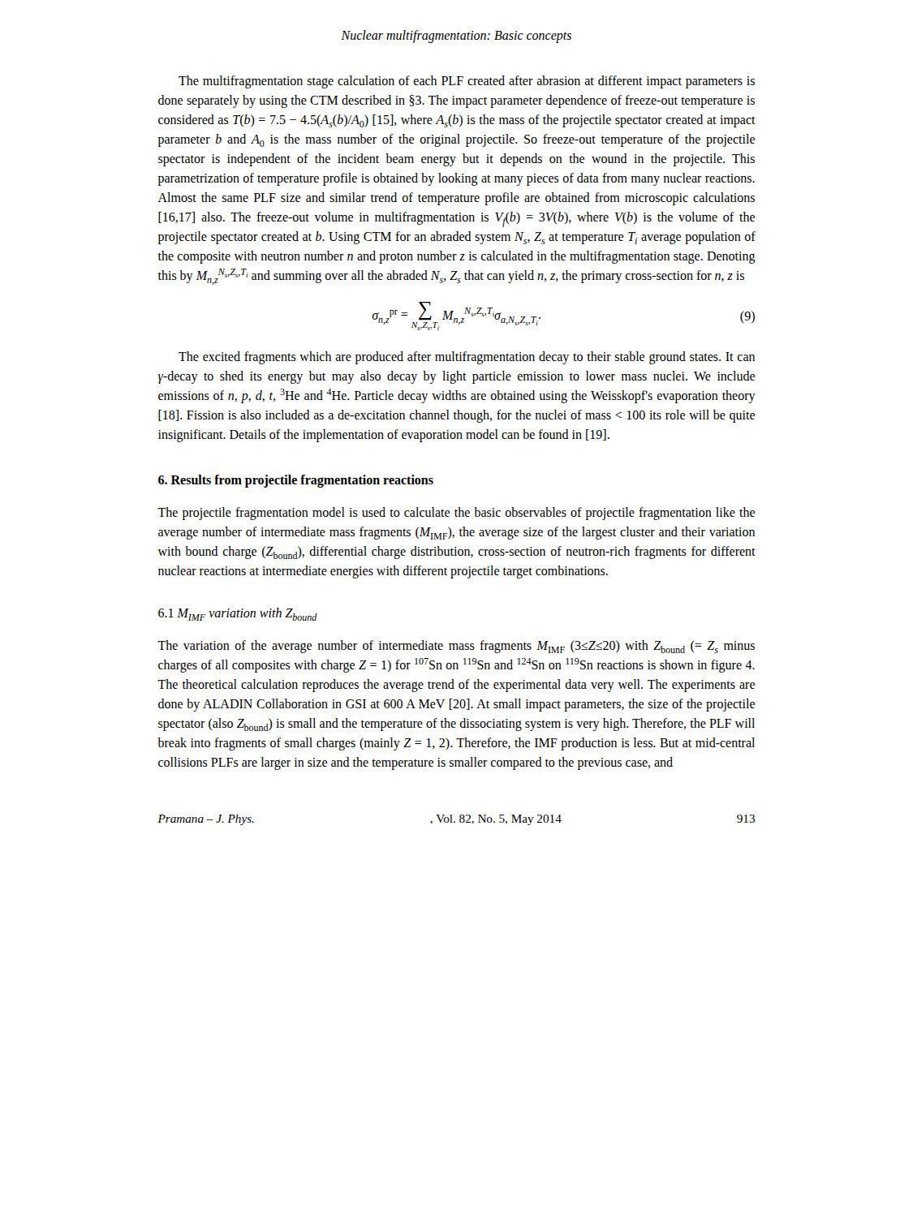Nuclear multifragmentation: Basic concepts
The multifragmentation stage calculation of each PLF created after abrasion at different impact parameters is done separately by using the CTM described in §3. The impact parameter dependence of freeze-out temperature is considered as T(b) = 7.5 − 4.5(As(b)/A0) [15], where As(b) is the mass of the projectile spectator created at impact parameter b and A0 is the mass number of the original projectile. So freeze-out temperature of the projectile spectator is independent of the incident beam energy but it depends on the wound in the projectile. This parametrization of temperature profile is obtained by looking at many pieces of data from many nuclear reactions. Almost the same PLF size and similar trend of temperature profile are obtained from microscopic calculations [16,17] also. The freeze-out volume in multifragmentation is Vf(b) = 3V(b), where V(b) is the volume of the projectile spectator created at b. Using CTM for an abraded system Ns, Zs at temperature Ti average population of the composite with neutron number n and proton number z is calculated in the multifragmentation stage. Denoting this by Mn,zNs,Zs,Ti and summing over all the abraded Ns, Zs that can yield n, z, the primary cross-section for n, z is
σn,zpr = ∑ Ns,Zs,Ti Mn,zNs,Zs,Ti σa,Ns,Zs,Ti. (9)
The excited fragments which are produced after multifragmentation decay to their stable ground states. It can γ-decay to shed its energy but may also decay by light particle emission to lower mass nuclei. We include emissions of n, p, d, t, 3He and 4He. Particle decay widths are obtained using the Weisskopf's evaporation theory [18]. Fission is also included as a de-excitation channel though, for the nuclei of mass < 100 its role will be quite insignificant. Details of the implementation of evaporation model can be found in [19].
6. Results from projectile fragmentation reactions
The projectile fragmentation model is used to calculate the basic observables of projectile fragmentation like the average number of intermediate mass fragments (MIMF), the average size of the largest cluster and their variation with bound charge (Zbound), differential charge distribution, cross-section of neutron-rich fragments for different nuclear reactions at intermediate energies with different projectile target combinations.
6.1 MIMF variation with Zbound
The variation of the average number of intermediate mass fragments MIMF (3≤Z≤20) with Zbound (= Zs minus charges of all composites with charge Z = 1) for 107Sn on 119Sn and 124Sn on 119Sn reactions is shown in figure 4. The theoretical calculation reproduces the average trend of the experimental data very well. The experiments are done by ALADIN Collaboration in GSI at 600 A MeV [20]. At small impact parameters, the size of the projectile spectator (also Zbound) is small and the temperature of the dissociating system is very high. Therefore, the PLF will break into fragments of small charges (mainly Z = 1, 2). Therefore, the IMF production is less. But at mid-central collisions PLFs are larger in size and the temperature is smaller compared to the previous case, and
Pramana – J. Phys. , Vol. 82, No. 5, May 2014 913